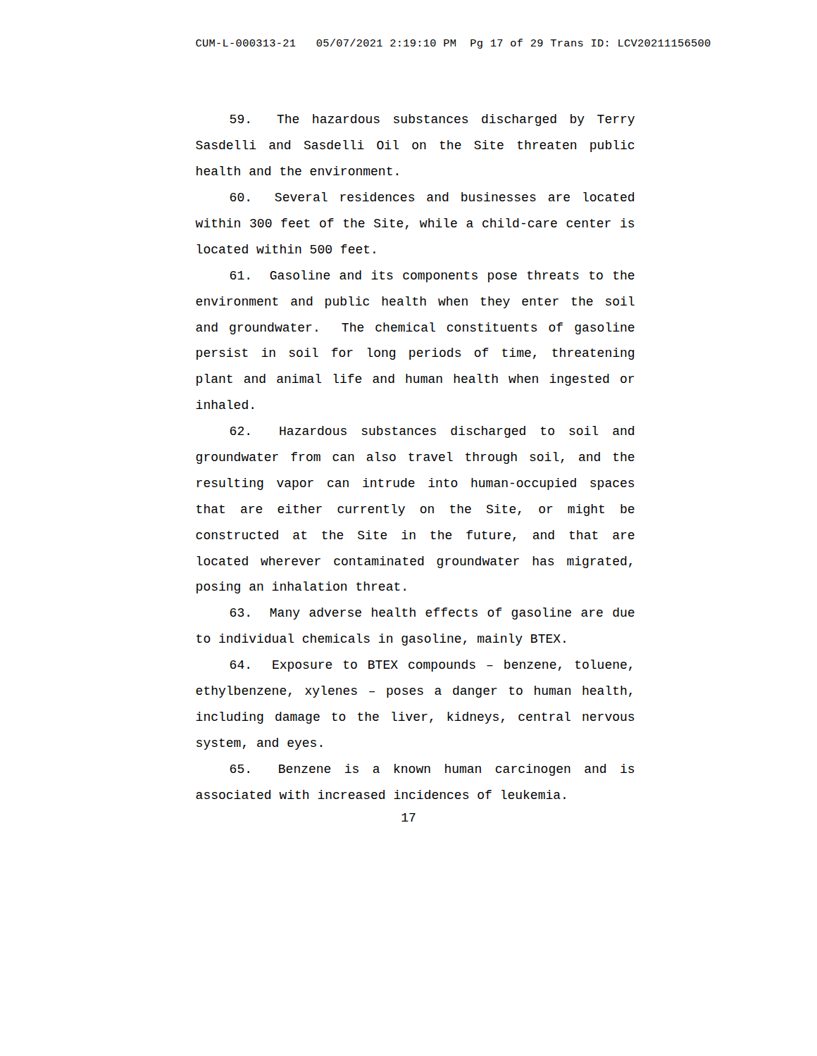CUM-L-000313-21 05/07/2021 2:19:10 PM Pg 17 of 29 Trans ID: LCV20211156500
59. The hazardous substances discharged by Terry Sasdelli and Sasdelli Oil on the Site threaten public health and the environment.
60. Several residences and businesses are located within 300 feet of the Site, while a child-care center is located within 500 feet.
61. Gasoline and its components pose threats to the environment and public health when they enter the soil and groundwater. The chemical constituents of gasoline persist in soil for long periods of time, threatening plant and animal life and human health when ingested or inhaled.
62. Hazardous substances discharged to soil and groundwater from can also travel through soil, and the resulting vapor can intrude into human-occupied spaces that are either currently on the Site, or might be constructed at the Site in the future, and that are located wherever contaminated groundwater has migrated, posing an inhalation threat.
63. Many adverse health effects of gasoline are due to individual chemicals in gasoline, mainly BTEX.
64. Exposure to BTEX compounds – benzene, toluene, ethylbenzene, xylenes – poses a danger to human health, including damage to the liver, kidneys, central nervous system, and eyes.
65. Benzene is a known human carcinogen and is associated with increased incidences of leukemia.
17